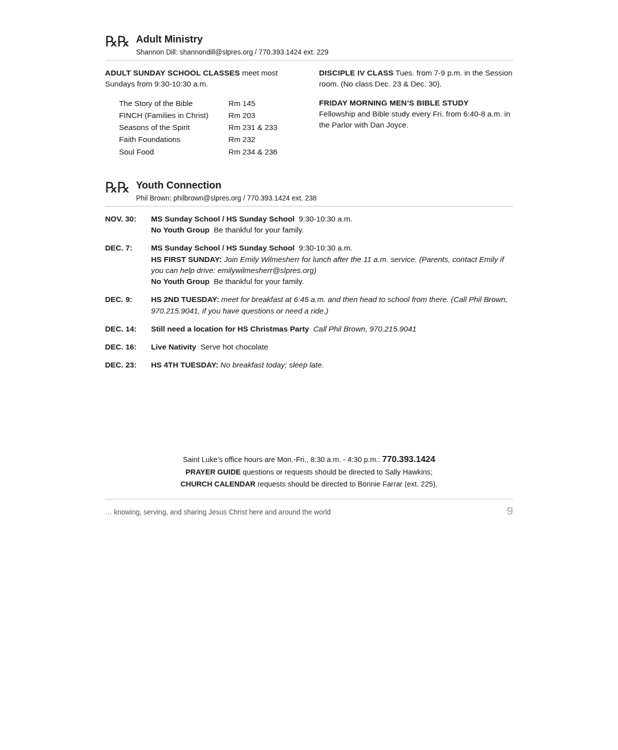℞℞
Adult Ministry
Shannon Dill: shannondill@slpres.org / 770.393.1424 ext. 229
ADULT SUNDAY SCHOOL CLASSES meet most Sundays from 9:30-10:30 a.m.
| The Story of the Bible | Rm 145 |
| FINCH (Families in Christ) | Rm 203 |
| Seasons of the Spirit | Rm 231 & 233 |
| Faith Foundations | Rm 232 |
| Soul Food | Rm 234 & 236 |
DISCIPLE IV CLASS Tues. from 7-9 p.m. in the Session room. (No class Dec. 23 & Dec. 30).
FRIDAY MORNING MEN’S BIBLE STUDY
Fellowship and Bible study every Fri. from 6:40-8 a.m. in the Parlor with Dan Joyce.
℞℞
Youth Connection
Phil Brown: philbrown@slpres.org / 770.393.1424 ext. 238
| NOV. 30: | MS Sunday School / HS Sunday School 9:30-10:30 a.m. No Youth Group Be thankful for your family. |
| DEC. 7: | MS Sunday School / HS Sunday School 9:30-10:30 a.m. HS FIRST SUNDAY: Join Emily Wilmesherr for lunch after the 11 a.m. service. (Parents, contact Emily if you can help drive: emilywilmesherr@slpres.org) No Youth Group Be thankful for your family. |
| DEC. 9: | HS 2ND TUESDAY: meet for breakfast at 6:45 a.m. and then head to school from there. (Call Phil Brown, 970.215.9041, if you have questions or need a ride.) |
| DEC. 14: | Still need a location for HS Christmas Party Call Phil Brown, 970.215.9041 |
| DEC. 16: | Live Nativity Serve hot chocolate |
| DEC. 23: | HS 4TH TUESDAY: No breakfast today; sleep late. |
Saint Luke’s office hours are Mon.-Fri., 8:30 a.m. - 4:30 p.m.: 770.393.1424
PRAYER GUIDE questions or requests should be directed to Sally Hawkins;
CHURCH CALENDAR requests should be directed to Bonnie Farrar (ext. 225).
… knowing, serving, and sharing Jesus Christ here and around the world 9